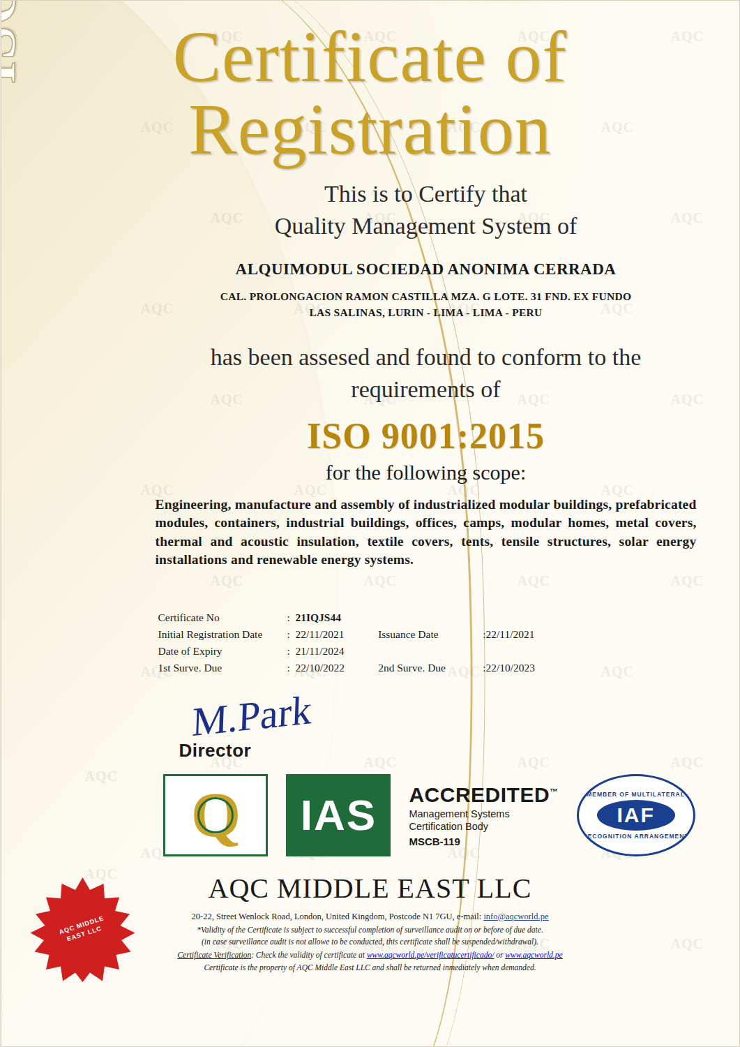AQC AQC AQC AQC AQC AQC AQC AQC AQC AQC AQC AQC AQC AQC AQC AQC AQC AQC AQC AQC AQC AQC AQC AQC AQC AQC AQC AQC AQC AQC AQC AQC AQC AQC AQC AQC AQC AQC AQC AQC AQC AQC AQC AQC AQC AQC
ISO 9001:2015
Certificate of Registration
This is to Certify that
Quality Management System of
ALQUIMODUL SOCIEDAD ANONIMA CERRADA
CAL. PROLONGACION RAMON CASTILLA MZA. G LOTE. 31 FND. EX FUNDO
LAS SALINAS, LURIN - LIMA - LIMA - PERU
has been assesed and found to conform to the requirements of
ISO 9001:2015
for the following scope:
Engineering, manufacture and assembly of industrialized modular buildings, prefabricated modules, containers, industrial buildings, offices, camps, modular homes, metal covers, thermal and acoustic insulation, textile covers, tents, tensile structures, solar energy installations and renewable energy systems.
| Certificate No | : | 21IQJS44 | | | |
| Initial Registration Date | : | 22/11/2021 | | Issuance Date | :22/11/2021 |
| Date of Expiry | : | 21/11/2024 | | | |
| 1st Surve. Due | : | 22/10/2022 | | 2nd Surve. Due | :22/10/2023 |
M.Park
Director
Q
IAS
ACCREDITED™
Management Systems
Certification Body
MSCB-119
Member of Multilateral
IAF
Recognition Arrangement
AQC MIDDLE
EAST LLC
AQC MIDDLE EAST LLC
20-22, Street Wenlock Road, London, United Kingdom, Postcode N1 7GU, e-mail: info@aqcworld.pe
*Validity of the Certificate is subject to successful completion of surveillance audit on or before of due date.
(in case surveillance audit is not allowe to be conducted, this certificate shall be suspended/withdrawal).
Certificate Verification: Check the validity of certificate at www.aqcworld.pe/verificatucertificado/ or www.aqcworld.pe
Certificate is the property of AQC Middle East LLC and shall be returned inmediately when demanded.